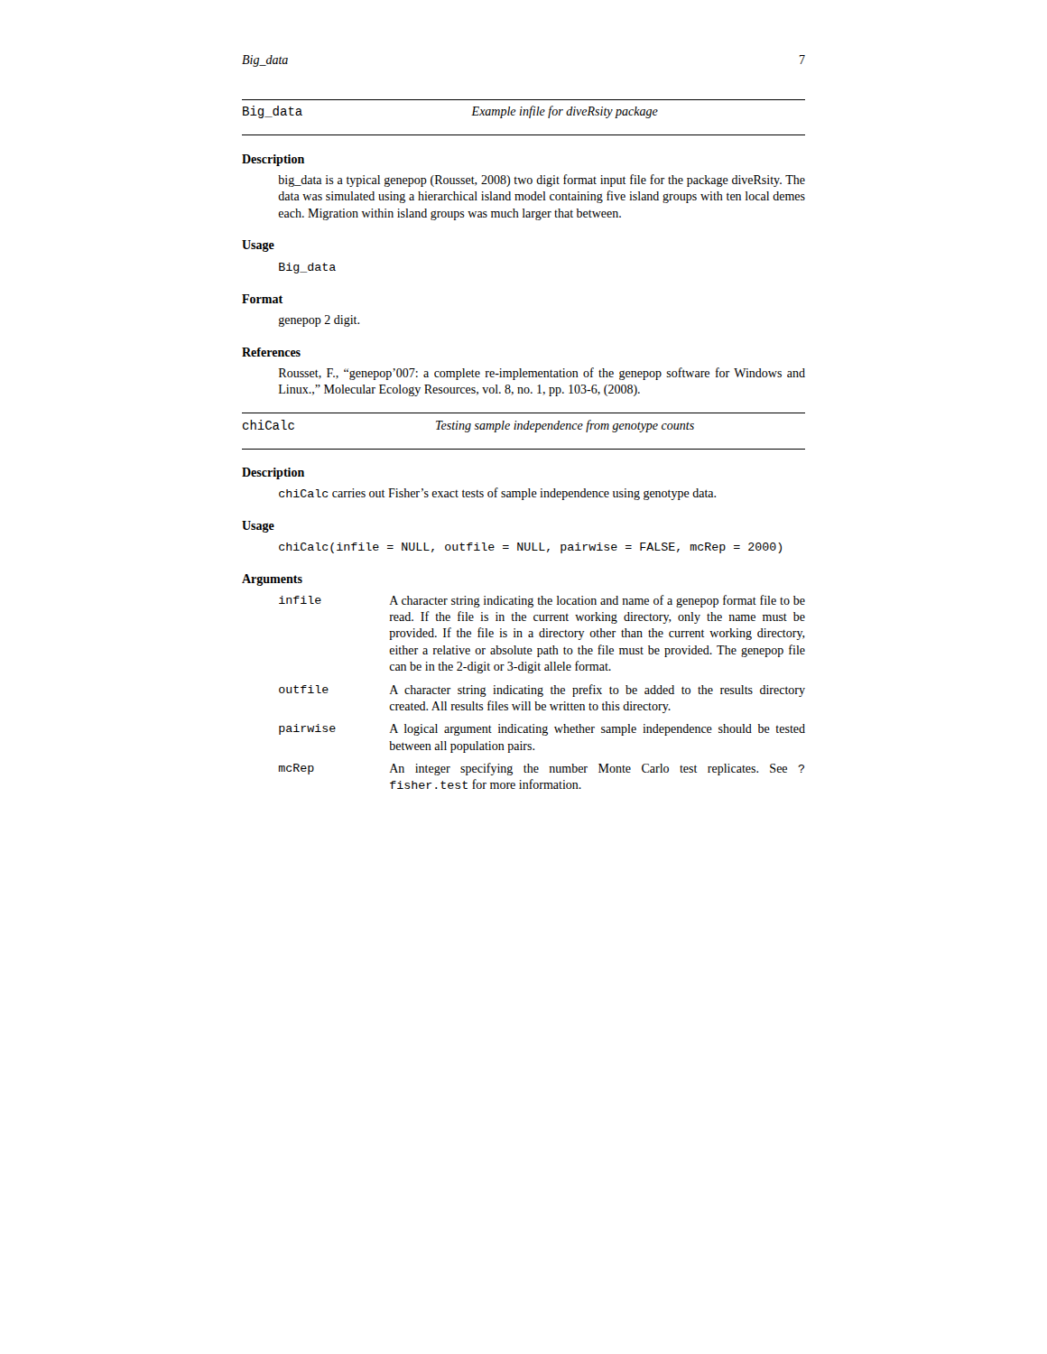Big_data 7
Big_data Example infile for diveRsity package
Description
big_data is a typical genepop (Rousset, 2008) two digit format input file for the package diveRsity. The data was simulated using a hierarchical island model containing five island groups with ten local demes each. Migration within island groups was much larger that between.
Usage
Big_data
Format
genepop 2 digit.
References
Rousset, F., “genepop’007: a complete re-implementation of the genepop software for Windows and Linux.,” Molecular Ecology Resources, vol. 8, no. 1, pp. 103-6, (2008).
chiCalc Testing sample independence from genotype counts
Description
chiCalc carries out Fisher’s exact tests of sample independence using genotype data.
Usage
chiCalc(infile = NULL, outfile = NULL, pairwise = FALSE, mcRep = 2000)
Arguments
infile
A character string indicating the location and name of a genepop format file to be read. If the file is in the current working directory, only the name must be provided. If the file is in a directory other than the current working directory, either a relative or absolute path to the file must be provided. The genepop file can be in the 2-digit or 3-digit allele format.
outfile
A character string indicating the prefix to be added to the results directory created. All results files will be written to this directory.
pairwise
A logical argument indicating whether sample independence should be tested between all population pairs.
mcRep
An integer specifying the number Monte Carlo test replicates. See ?fisher.test for more information.